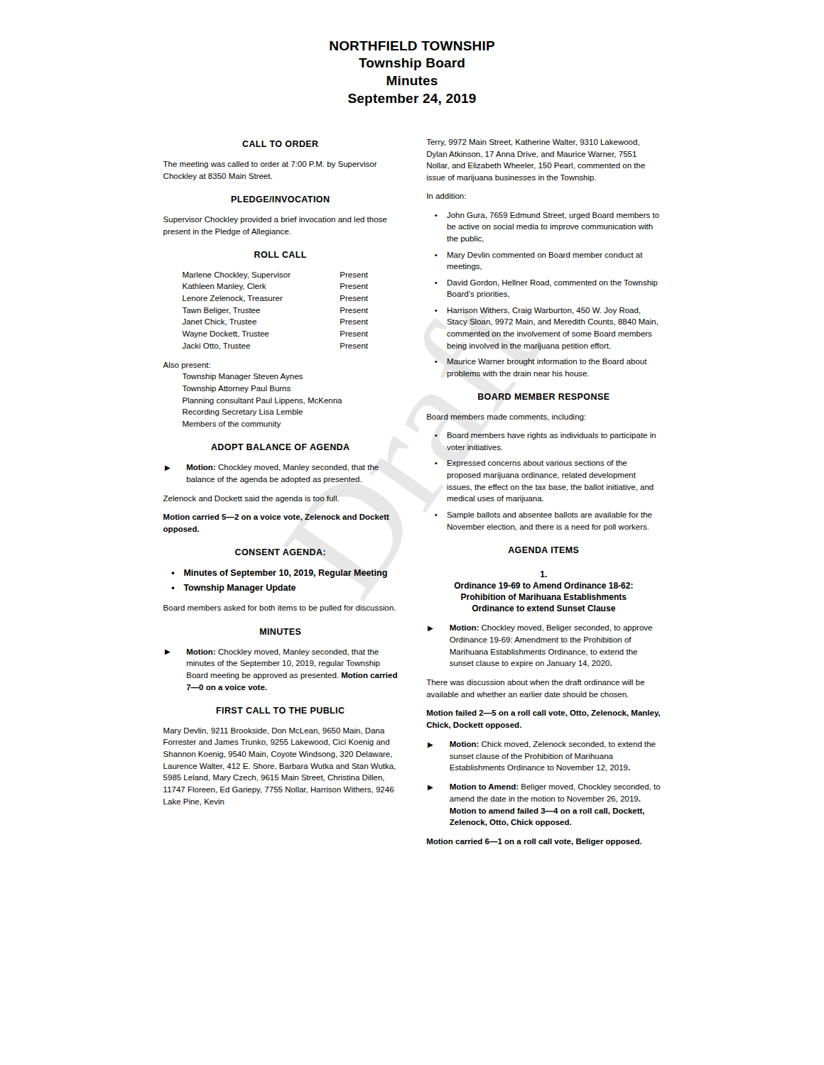Draft
NORTHFIELD TOWNSHIP Township Board Minutes September 24, 2019
Call to Order
The meeting was called to order at 7:00 P.M. by Supervisor Chockley at 8350 Main Street.
Pledge/Invocation
Supervisor Chockley provided a brief invocation and led those present in the Pledge of Allegiance.
Roll Call
Marlene Chockley, Supervisor Present
Kathleen Manley, Clerk Present
Lenore Zelenock, Treasurer Present
Tawn Beliger, Trustee Present
Janet Chick, Trustee Present
Wayne Dockett, Trustee Present
Jacki Otto, Trustee Present
Also present:
Township Manager Steven Aynes
Township Attorney Paul Burns
Planning consultant Paul Lippens, McKenna
Recording Secretary Lisa Lemble
Members of the community
Adopt Balance of Agenda
Motion: Chockley moved, Manley seconded, that the balance of the agenda be adopted as presented.
Zelenock and Dockett said the agenda is too full.
Motion carried 5—2 on a voice vote, Zelenock and Dockett opposed.
Consent Agenda:
Minutes of September 10, 2019, Regular Meeting
Township Manager Update
Board members asked for both items to be pulled for discussion.
Minutes
Motion: Chockley moved, Manley seconded, that the minutes of the September 10, 2019, regular Township Board meeting be approved as presented. Motion carried 7—0 on a voice vote.
First Call to the Public
Mary Devlin, 9211 Brookside, Don McLean, 9650 Main, Dana Forrester and James Trunko, 9255 Lakewood, Cici Koenig and Shannon Koenig, 9540 Main, Coyote Windsong, 320 Delaware, Laurence Walter, 412 E. Shore, Barbara Wutka and Stan Wutka, 5985 Leland, Mary Czech, 9615 Main Street, Christina Dillen, 11747 Floreen, Ed Gariepy, 7755 Nollar, Harrison Withers, 9246 Lake Pine, Kevin
Terry, 9972 Main Street, Katherine Walter, 9310 Lakewood, Dylan Atkinson, 17 Anna Drive, and Maurice Warner, 7551 Nollar, and Elizabeth Wheeler, 150 Pearl, commented on the issue of marijuana businesses in the Township.
In addition:
John Gura, 7659 Edmund Street, urged Board members to be active on social media to improve communication with the public,
Mary Devlin commented on Board member conduct at meetings,
David Gordon, Hellner Road, commented on the Township Board’s priorities,
Harrison Withers, Craig Warburton, 450 W. Joy Road, Stacy Sloan, 9972 Main, and Meredith Counts, 8840 Main, commented on the involvement of some Board members being involved in the marijuana petition effort.
Maurice Warner brought information to the Board about problems with the drain near his house.
Board Member Response
Board members made comments, including:
Board members have rights as individuals to participate in voter initiatives.
Expressed concerns about various sections of the proposed marijuana ordinance, related development issues, the effect on the tax base, the ballot initiative, and medical uses of marijuana.
Sample ballots and absentee ballots are available for the November election, and there is a need for poll workers.
Agenda Items
1. Ordinance 19-69 to Amend Ordinance 18-62:
Prohibition of Marihuana Establishments
Ordinance to extend Sunset Clause
Motion: Chockley moved, Beliger seconded, to approve Ordinance 19-69: Amendment to the Prohibition of Marihuana Establishments Ordinance, to extend the sunset clause to expire on January 14, 2020.
There was discussion about when the draft ordinance will be available and whether an earlier date should be chosen.
Motion failed 2—5 on a roll call vote, Otto, Zelenock, Manley, Chick, Dockett opposed.
Motion: Chick moved, Zelenock seconded, to extend the sunset clause of the Prohibition of Marihuana Establishments Ordinance to November 12, 2019.
Motion to Amend: Beliger moved, Chockley seconded, to amend the date in the motion to November 26, 2019. Motion to amend failed 3—4 on a roll call, Dockett, Zelenock, Otto, Chick opposed.
Motion carried 6—1 on a roll call vote, Beliger opposed.